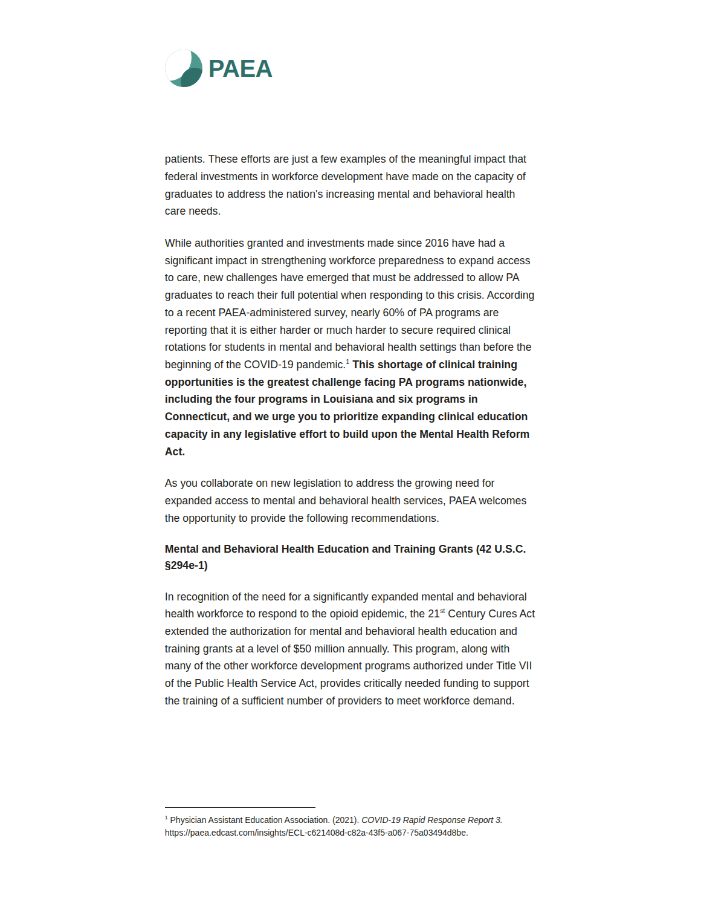PAEA
patients. These efforts are just a few examples of the meaningful impact that federal investments in workforce development have made on the capacity of graduates to address the nation's increasing mental and behavioral health care needs.
While authorities granted and investments made since 2016 have had a significant impact in strengthening workforce preparedness to expand access to care, new challenges have emerged that must be addressed to allow PA graduates to reach their full potential when responding to this crisis. According to a recent PAEA-administered survey, nearly 60% of PA programs are reporting that it is either harder or much harder to secure required clinical rotations for students in mental and behavioral health settings than before the beginning of the COVID-19 pandemic.1 This shortage of clinical training opportunities is the greatest challenge facing PA programs nationwide, including the four programs in Louisiana and six programs in Connecticut, and we urge you to prioritize expanding clinical education capacity in any legislative effort to build upon the Mental Health Reform Act.
As you collaborate on new legislation to address the growing need for expanded access to mental and behavioral health services, PAEA welcomes the opportunity to provide the following recommendations.
Mental and Behavioral Health Education and Training Grants (42 U.S.C. §294e-1)
In recognition of the need for a significantly expanded mental and behavioral health workforce to respond to the opioid epidemic, the 21st Century Cures Act extended the authorization for mental and behavioral health education and training grants at a level of $50 million annually. This program, along with many of the other workforce development programs authorized under Title VII of the Public Health Service Act, provides critically needed funding to support the training of a sufficient number of providers to meet workforce demand.
1 Physician Assistant Education Association. (2021). COVID-19 Rapid Response Report 3.
https://paea.edcast.com/insights/ECL-c621408d-c82a-43f5-a067-75a03494d8be.